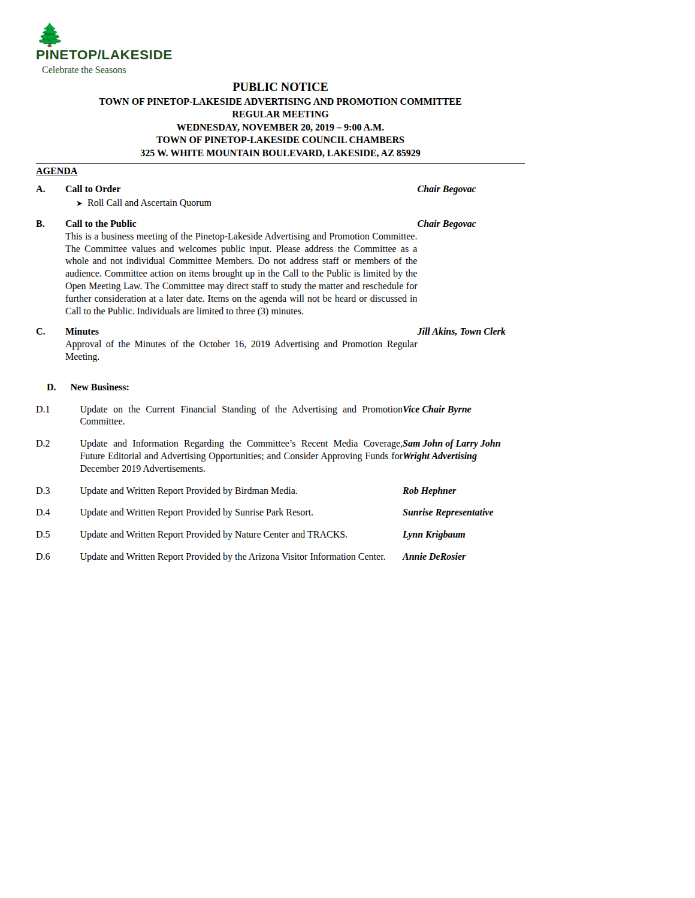🌲
PINETOP/LAKESIDE
Celebrate the Seasons
PUBLIC NOTICE
TOWN OF PINETOP-LAKESIDE ADVERTISING AND PROMOTION COMMITTEE
REGULAR MEETING
WEDNESDAY, NOVEMBER 20, 2019 – 9:00 A.M.
TOWN OF PINETOP-LAKESIDE COUNCIL CHAMBERS
325 W. WHITE MOUNTAIN BOULEVARD, LAKESIDE, AZ 85929
AGENDA
| A. | Call to Order Roll Call and Ascertain Quorum | Chair Begovac |
| B. | Call to the Public This is a business meeting of the Pinetop-Lakeside Advertising and Promotion Committee. The Committee values and welcomes public input. Please address the Committee as a whole and not individual Committee Members. Do not address staff or members of the audience. Committee action on items brought up in the Call to the Public is limited by the Open Meeting Law. The Committee may direct staff to study the matter and reschedule for further consideration at a later date. Items on the agenda will not be heard or discussed in Call to the Public. Individuals are limited to three (3) minutes. | Chair Begovac |
| C. | Minutes Approval of the Minutes of the October 16, 2019 Advertising and Promotion Regular Meeting. | Jill Akins, Town Clerk |
D. New Business:
| D.1 | Update on the Current Financial Standing of the Advertising and Promotion Committee. | Vice Chair Byrne |
| D.2 | Update and Information Regarding the Committee’s Recent Media Coverage, Future Editorial and Advertising Opportunities; and Consider Approving Funds for December 2019 Advertisements. | Sam John of Larry John Wright Advertising |
| D.3 | Update and Written Report Provided by Birdman Media. | Rob Hephner |
| D.4 | Update and Written Report Provided by Sunrise Park Resort. | Sunrise Representative |
| D.5 | Update and Written Report Provided by Nature Center and TRACKS. | Lynn Krigbaum |
| D.6 | Update and Written Report Provided by the Arizona Visitor Information Center. | Annie DeRosier |